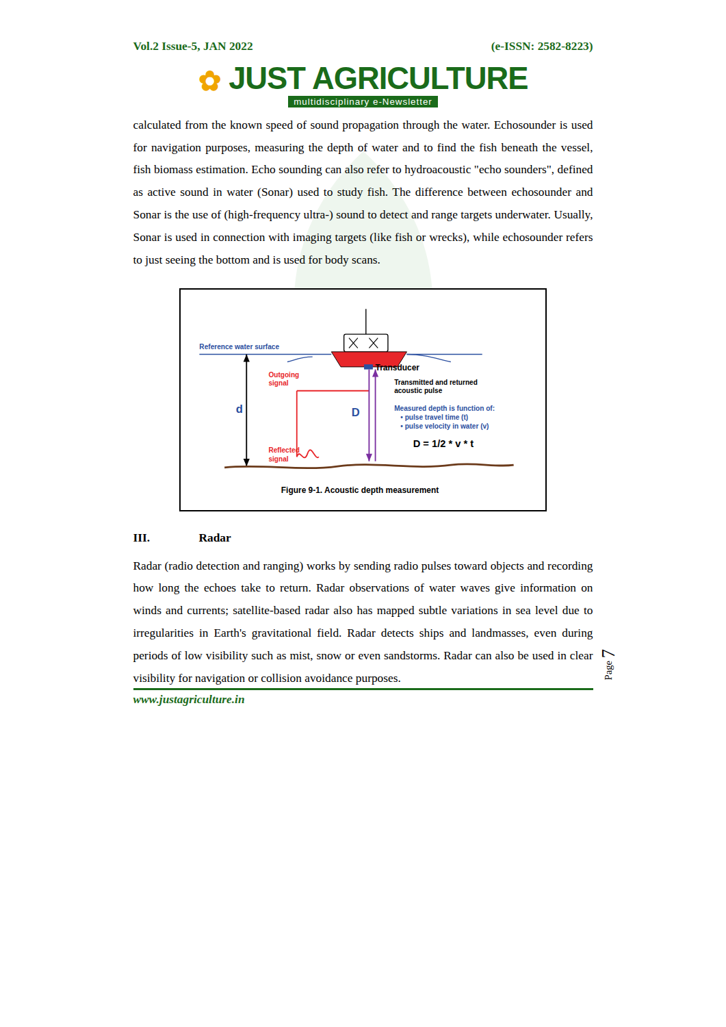Vol.2 Issue-5, JAN 2022 (e-ISSN: 2582-8223)
✿ JUST AGRICULTURE
multidisciplinary e-Newsletter
calculated from the known speed of sound propagation through the water. Echosounder is used for navigation purposes, measuring the depth of water and to find the fish beneath the vessel, fish biomass estimation. Echo sounding can also refer to hydroacoustic "echo sounders", defined as active sound in water (Sonar) used to study fish. The difference between echosounder and Sonar is the use of (high-frequency ultra-) sound to detect and range targets underwater. Usually, Sonar is used in connection with imaging targets (like fish or wrecks), while echosounder refers to just seeing the bottom and is used for body scans.
Reference water surface d Outgoing signal Reflected signal Transducer D Transmitted and returned acoustic pulse Measured depth is function of: • pulse travel time (t) • pulse velocity in water (v) D = 1/2 * v * t Figure 9-1. Acoustic depth measurement
III. Radar
Radar (radio detection and ranging) works by sending radio pulses toward objects and recording how long the echoes take to return. Radar observations of water waves give information on winds and currents; satellite-based radar also has mapped subtle variations in sea level due to irregularities in Earth's gravitational field. Radar detects ships and landmasses, even during periods of low visibility such as mist, snow or even sandstorms. Radar can also be used in clear visibility for navigation or collision avoidance purposes.
Page 7
www.justagriculture.in